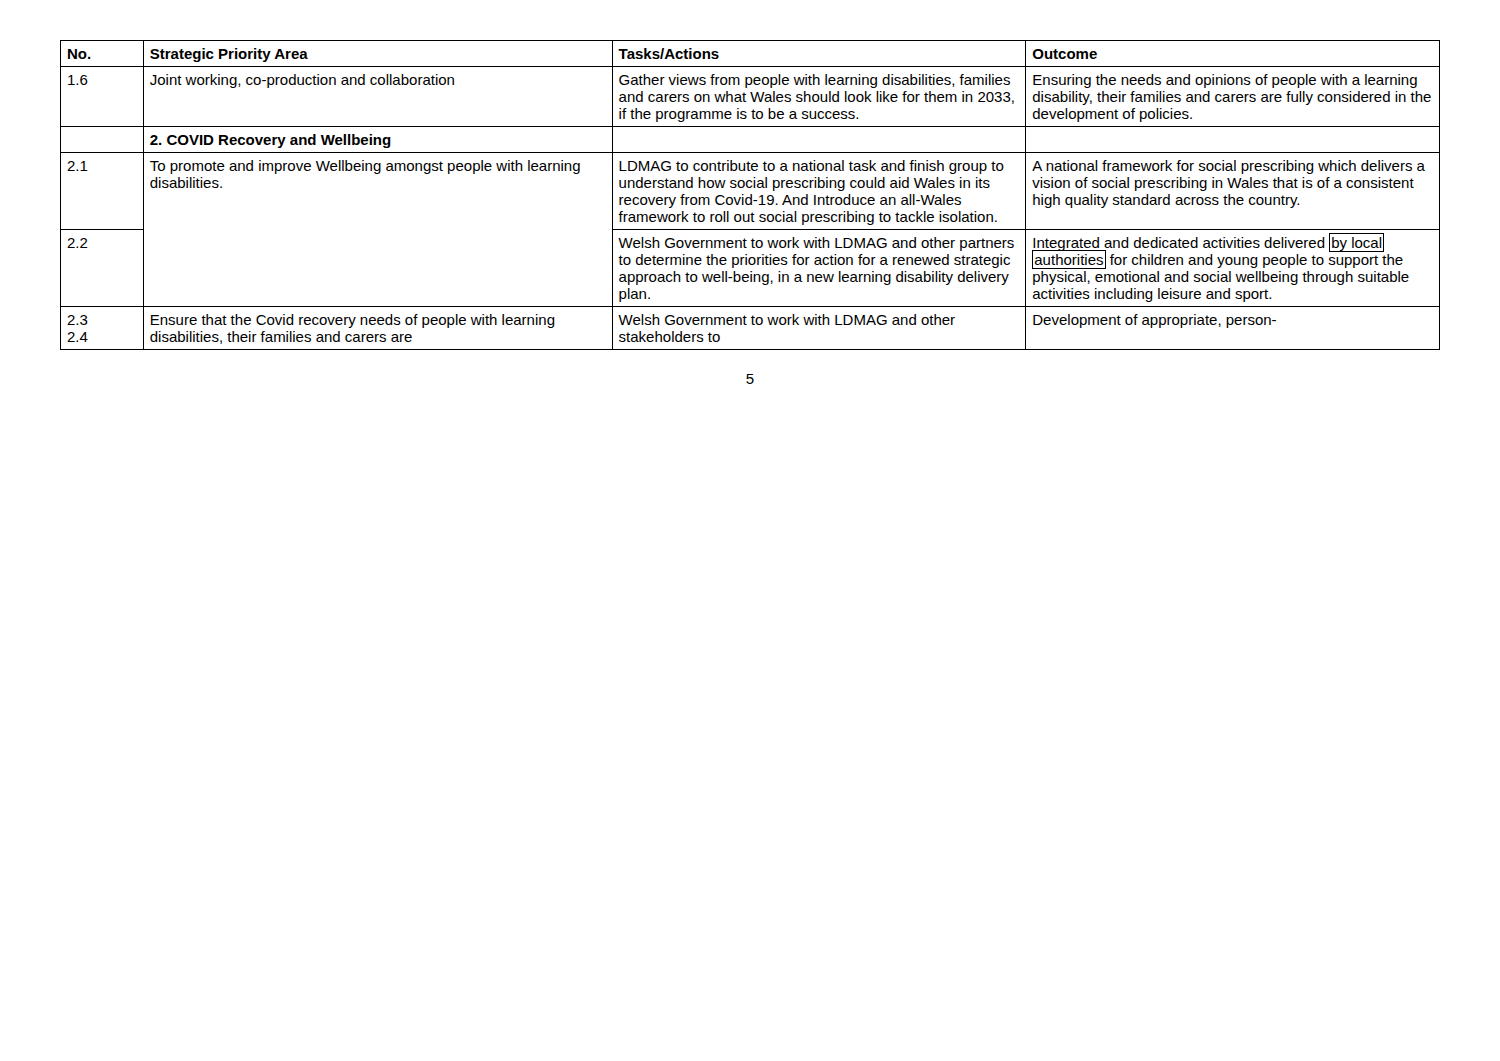| No. | Strategic Priority Area | Tasks/Actions | Outcome |
| --- | --- | --- | --- |
| 1.6 | Joint working, co-production and collaboration | Gather views from people with learning disabilities, families and carers on what Wales should look like for them in 2033, if the programme is to be a success. | Ensuring the needs and opinions of people with a learning disability, their families and carers are fully considered in the development of policies. |
| | 2. COVID Recovery and Wellbeing | | |
| 2.1 | To promote and improve Wellbeing amongst people with learning disabilities. | LDMAG to contribute to a national task and finish group to understand how social prescribing could aid Wales in its recovery from Covid-19. And Introduce an all-Wales framework to roll out social prescribing to tackle isolation. | A national framework for social prescribing which delivers a vision of social prescribing in Wales that is of a consistent high quality standard across the country. |
| 2.2 | Welsh Government to work with LDMAG and other partners to determine the priorities for action for a renewed strategic approach to well-being, in a new learning disability delivery plan. | Integrated and dedicated activities delivered by local authorities for children and young people to support the physical, emotional and social wellbeing through suitable activities including leisure and sport. |
| 2.3 2.4 | Ensure that the Covid recovery needs of people with learning disabilities, their families and carers are | Welsh Government to work with LDMAG and other stakeholders to | Development of appropriate, person- |
5